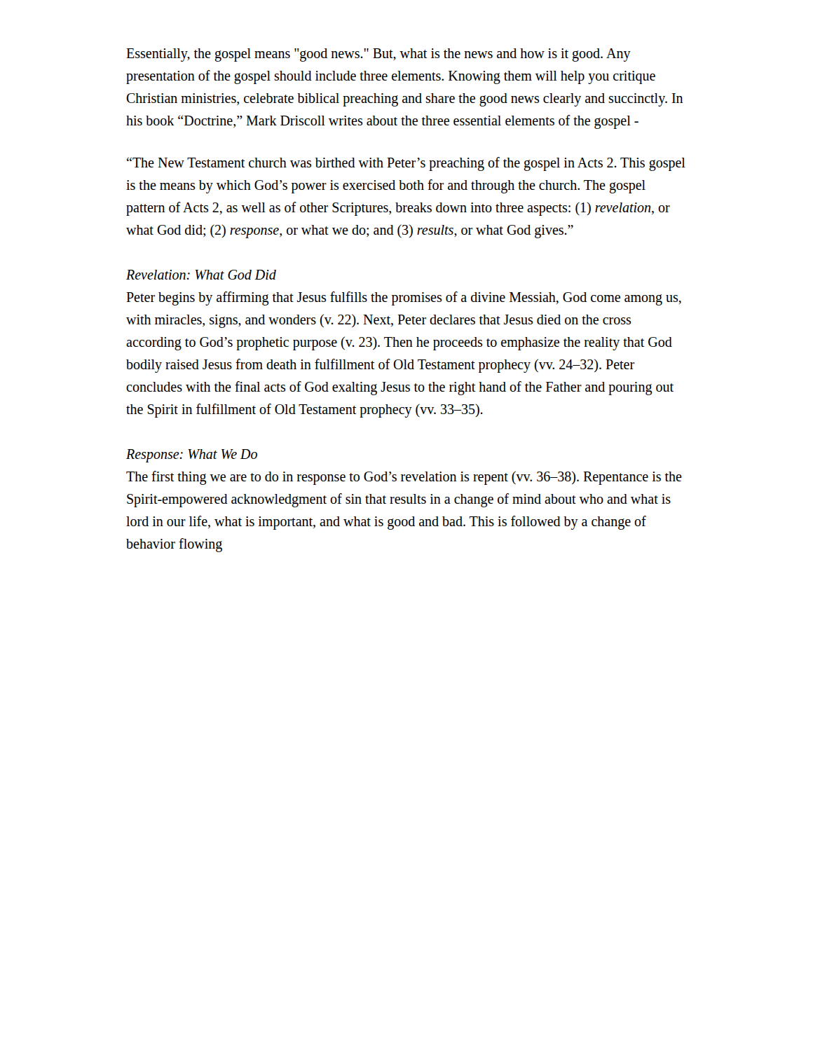Essentially, the gospel means "good news." But, what is the news and how is it good. Any presentation of the gospel should include three elements. Knowing them will help you critique Christian ministries, celebrate biblical preaching and share the good news clearly and succinctly. In his book “Doctrine,” Mark Driscoll writes about the three essential elements of the gospel -
“The New Testament church was birthed with Peter’s preaching of the gospel in Acts 2. This gospel is the means by which God’s power is exercised both for and through the church. The gospel pattern of Acts 2, as well as of other Scriptures, breaks down into three aspects: (1) revelation, or what God did; (2) response, or what we do; and (3) results, or what God gives.”
Revelation: What God Did
Peter begins by affirming that Jesus fulfills the promises of a divine Messiah, God come among us, with miracles, signs, and wonders (v. 22). Next, Peter declares that Jesus died on the cross according to God’s prophetic purpose (v. 23). Then he proceeds to emphasize the reality that God bodily raised Jesus from death in fulfillment of Old Testament prophecy (vv. 24–32). Peter concludes with the final acts of God exalting Jesus to the right hand of the Father and pouring out the Spirit in fulfillment of Old Testament prophecy (vv. 33–35).
Response: What We Do
The first thing we are to do in response to God’s revelation is repent (vv. 36–38). Repentance is the Spirit-empowered acknowledgment of sin that results in a change of mind about who and what is lord in our life, what is important, and what is good and bad. This is followed by a change of behavior flowing